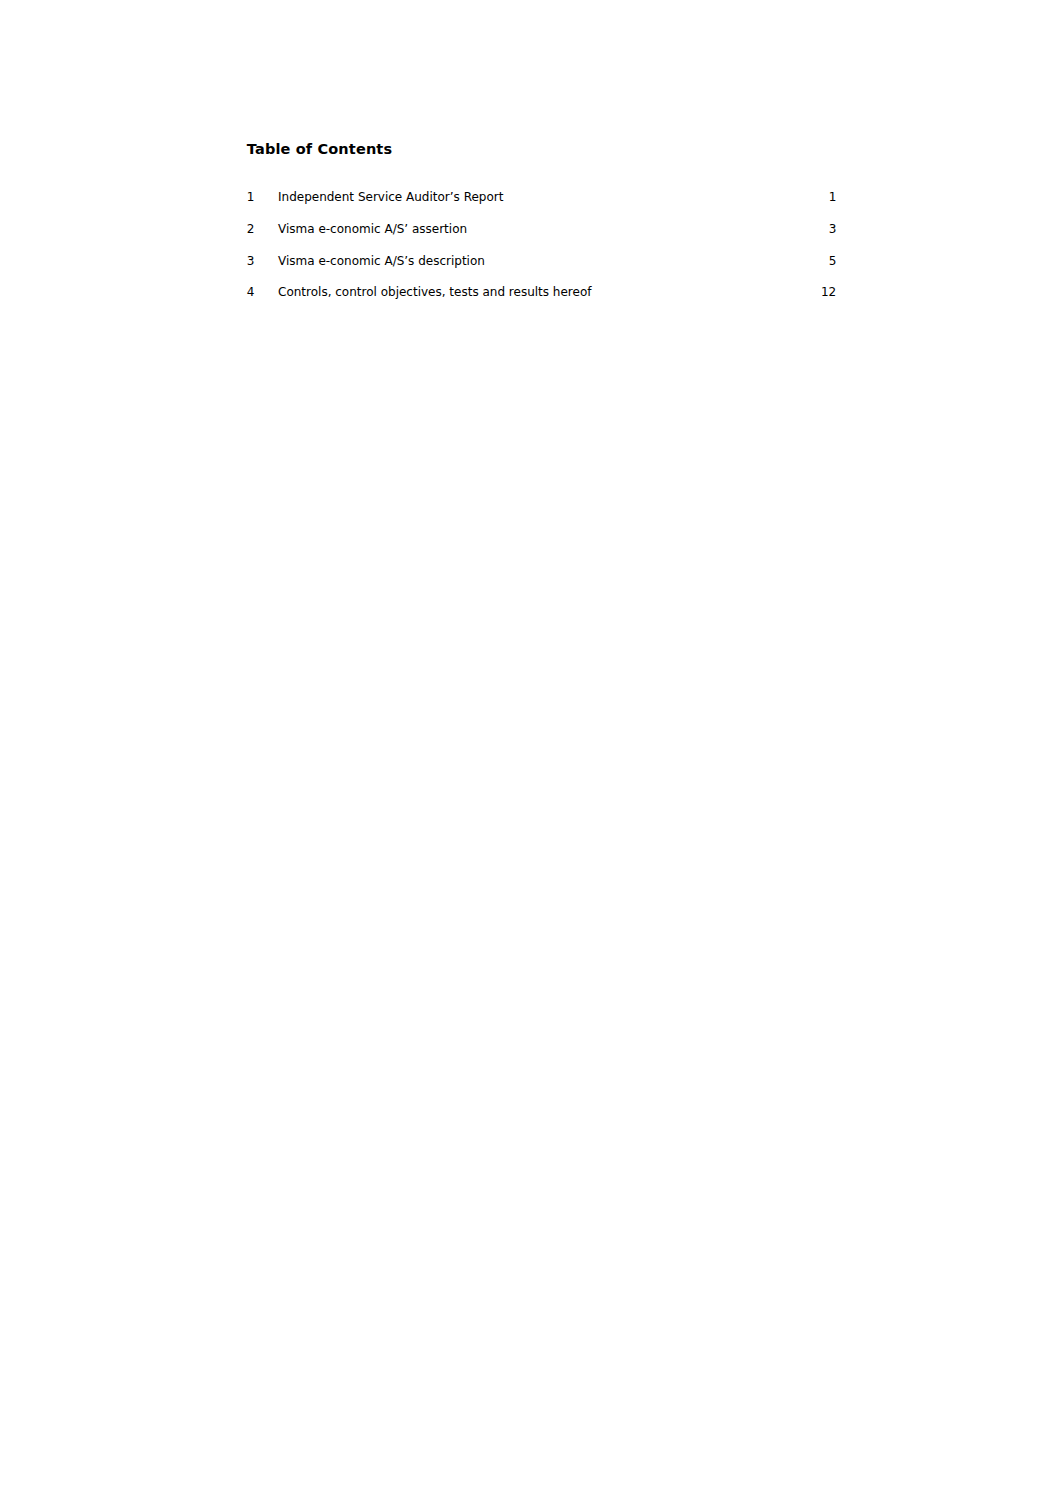Table of Contents
| 1 | Independent Service Auditor’s Report | 1 |
| 2 | Visma e-conomic A/S’ assertion | 3 |
| 3 | Visma e-conomic A/S’s description | 5 |
| 4 | Controls, control objectives, tests and results hereof | 12 |